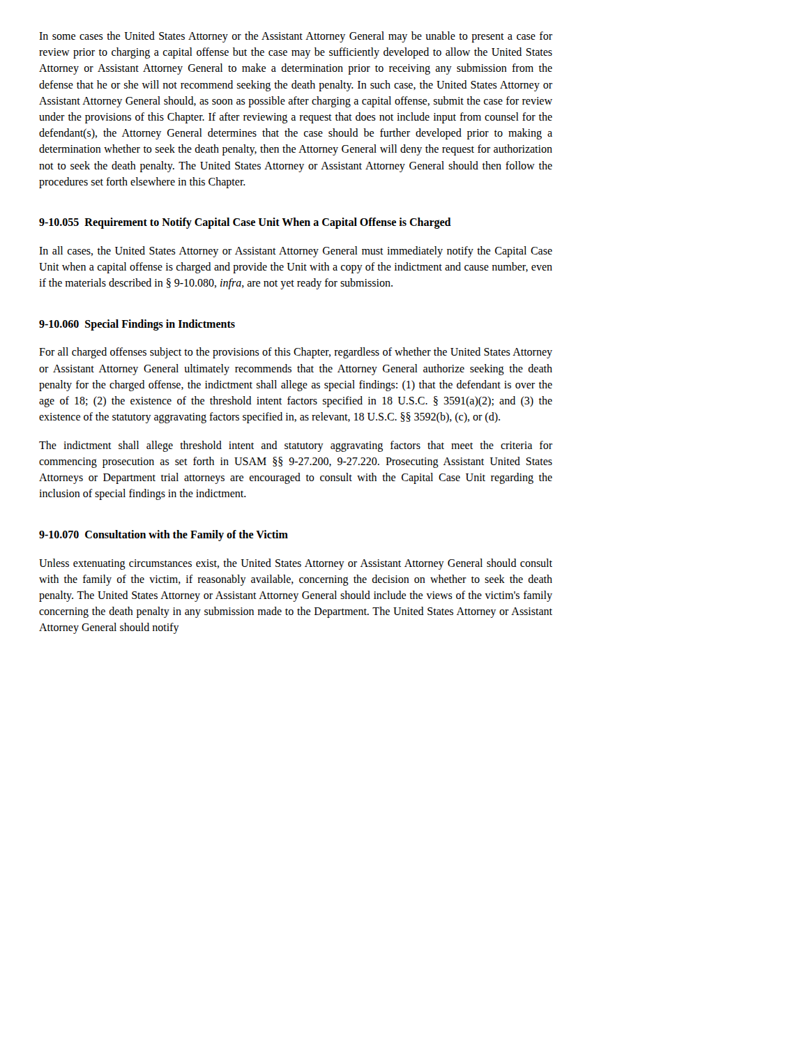In some cases the United States Attorney or the Assistant Attorney General may be unable to present a case for review prior to charging a capital offense but the case may be sufficiently developed to allow the United States Attorney or Assistant Attorney General to make a determination prior to receiving any submission from the defense that he or she will not recommend seeking the death penalty. In such case, the United States Attorney or Assistant Attorney General should, as soon as possible after charging a capital offense, submit the case for review under the provisions of this Chapter. If after reviewing a request that does not include input from counsel for the defendant(s), the Attorney General determines that the case should be further developed prior to making a determination whether to seek the death penalty, then the Attorney General will deny the request for authorization not to seek the death penalty. The United States Attorney or Assistant Attorney General should then follow the procedures set forth elsewhere in this Chapter.
9-10.055 Requirement to Notify Capital Case Unit When a Capital Offense is Charged
In all cases, the United States Attorney or Assistant Attorney General must immediately notify the Capital Case Unit when a capital offense is charged and provide the Unit with a copy of the indictment and cause number, even if the materials described in § 9-10.080, infra, are not yet ready for submission.
9-10.060 Special Findings in Indictments
For all charged offenses subject to the provisions of this Chapter, regardless of whether the United States Attorney or Assistant Attorney General ultimately recommends that the Attorney General authorize seeking the death penalty for the charged offense, the indictment shall allege as special findings: (1) that the defendant is over the age of 18; (2) the existence of the threshold intent factors specified in 18 U.S.C. § 3591(a)(2); and (3) the existence of the statutory aggravating factors specified in, as relevant, 18 U.S.C. §§ 3592(b), (c), or (d).
The indictment shall allege threshold intent and statutory aggravating factors that meet the criteria for commencing prosecution as set forth in USAM §§ 9-27.200, 9-27.220. Prosecuting Assistant United States Attorneys or Department trial attorneys are encouraged to consult with the Capital Case Unit regarding the inclusion of special findings in the indictment.
9-10.070 Consultation with the Family of the Victim
Unless extenuating circumstances exist, the United States Attorney or Assistant Attorney General should consult with the family of the victim, if reasonably available, concerning the decision on whether to seek the death penalty. The United States Attorney or Assistant Attorney General should include the views of the victim's family concerning the death penalty in any submission made to the Department. The United States Attorney or Assistant Attorney General should notify